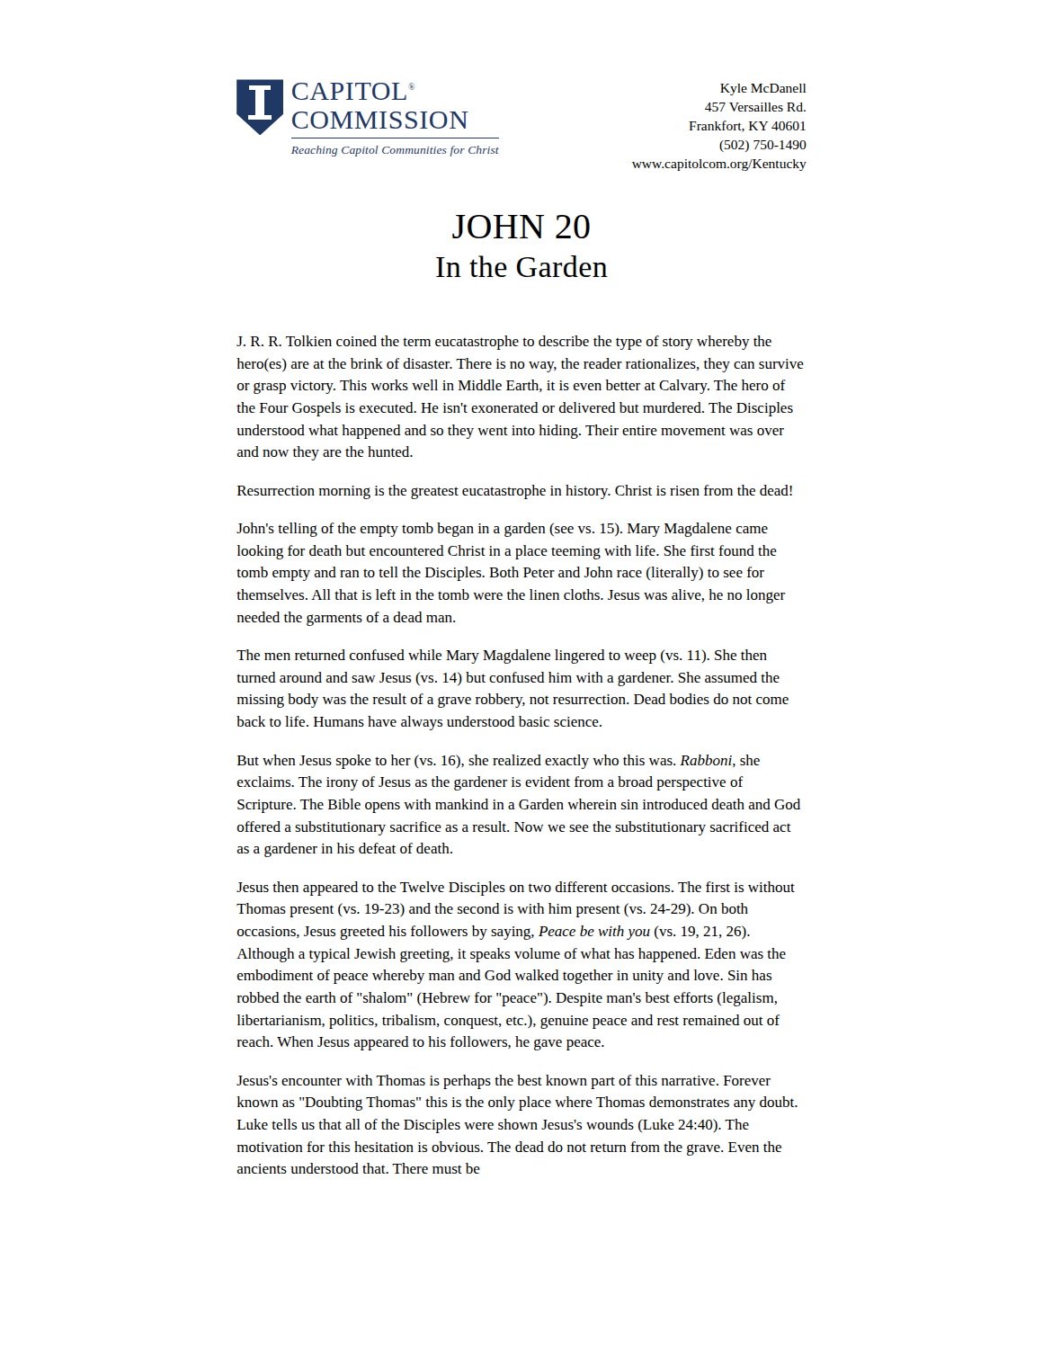CAPITOL® COMMISSION
Reaching Capitol Communities for Christ
Kyle McDanell
457 Versailles Rd.
Frankfort, KY 40601
(502) 750-1490
www.capitolcom.org/Kentucky
JOHN 20In the Garden
J. R. R. Tolkien coined the term eucatastrophe to describe the type of story whereby the hero(es) are at the brink of disaster. There is no way, the reader rationalizes, they can survive or grasp victory. This works well in Middle Earth, it is even better at Calvary. The hero of the Four Gospels is executed. He isn't exonerated or delivered but murdered. The Disciples understood what happened and so they went into hiding. Their entire movement was over and now they are the hunted.
Resurrection morning is the greatest eucatastrophe in history. Christ is risen from the dead!
John's telling of the empty tomb began in a garden (see vs. 15). Mary Magdalene came looking for death but encountered Christ in a place teeming with life. She first found the tomb empty and ran to tell the Disciples. Both Peter and John race (literally) to see for themselves. All that is left in the tomb were the linen cloths. Jesus was alive, he no longer needed the garments of a dead man.
The men returned confused while Mary Magdalene lingered to weep (vs. 11). She then turned around and saw Jesus (vs. 14) but confused him with a gardener. She assumed the missing body was the result of a grave robbery, not resurrection. Dead bodies do not come back to life. Humans have always understood basic science.
But when Jesus spoke to her (vs. 16), she realized exactly who this was. Rabboni, she exclaims. The irony of Jesus as the gardener is evident from a broad perspective of Scripture. The Bible opens with mankind in a Garden wherein sin introduced death and God offered a substitutionary sacrifice as a result. Now we see the substitutionary sacrificed act as a gardener in his defeat of death.
Jesus then appeared to the Twelve Disciples on two different occasions. The first is without Thomas present (vs. 19-23) and the second is with him present (vs. 24-29). On both occasions, Jesus greeted his followers by saying, Peace be with you (vs. 19, 21, 26). Although a typical Jewish greeting, it speaks volume of what has happened. Eden was the embodiment of peace whereby man and God walked together in unity and love. Sin has robbed the earth of "shalom" (Hebrew for "peace"). Despite man's best efforts (legalism, libertarianism, politics, tribalism, conquest, etc.), genuine peace and rest remained out of reach. When Jesus appeared to his followers, he gave peace.
Jesus's encounter with Thomas is perhaps the best known part of this narrative. Forever known as "Doubting Thomas" this is the only place where Thomas demonstrates any doubt. Luke tells us that all of the Disciples were shown Jesus's wounds (Luke 24:40). The motivation for this hesitation is obvious. The dead do not return from the grave. Even the ancients understood that. There must be